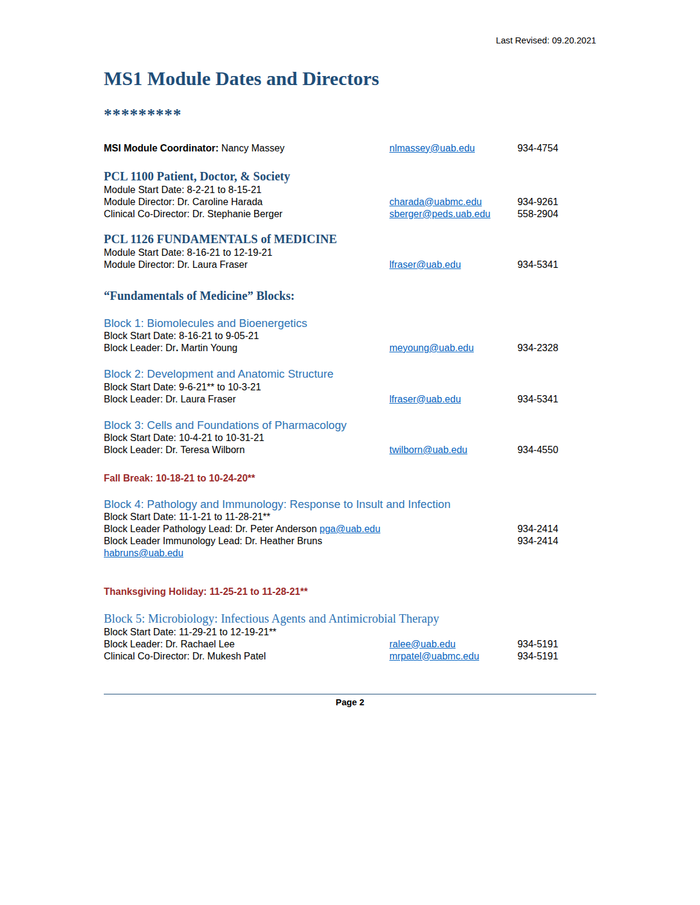Last Revised: 09.20.2021
MS1 Module Dates and Directors
*********
MSI Module Coordinator: Nancy Massey nlmassey@uab.edu 934-4754
PCL 1100 Patient, Doctor, & Society
Module Start Date: 8-2-21 to 8-15-21
Module Director: Dr. Caroline Harada charada@uabmc.edu 934-9261
Clinical Co-Director: Dr. Stephanie Berger sberger@peds.uab.edu 558-2904
PCL 1126 FUNDAMENTALS of MEDICINE
Module Start Date: 8-16-21 to 12-19-21
Module Director: Dr. Laura Fraser lfraser@uab.edu 934-5341
“Fundamentals of Medicine” Blocks:
Block 1: Biomolecules and Bioenergetics
Block Start Date: 8-16-21 to 9-05-21
Block Leader: Dr. Martin Young meyoung@uab.edu 934-2328
Block 2: Development and Anatomic Structure
Block Start Date: 9-6-21** to 10-3-21
Block Leader: Dr. Laura Fraser lfraser@uab.edu 934-5341
Block 3: Cells and Foundations of Pharmacology
Block Start Date: 10-4-21 to 10-31-21
Block Leader: Dr. Teresa Wilborn twilborn@uab.edu 934-4550
Fall Break: 10-18-21 to 10-24-20**
Block 4: Pathology and Immunology: Response to Insult and Infection
Block Start Date: 11-1-21 to 11-28-21**
Block Leader Pathology Lead: Dr. Peter Anderson pga@uab.edu 934-2414
Block Leader Immunology Lead: Dr. Heather Bruns habruns@uab.edu 934-2414
Thanksgiving Holiday: 11-25-21 to 11-28-21**
Block 5: Microbiology: Infectious Agents and Antimicrobial Therapy
Block Start Date: 11-29-21 to 12-19-21**
Block Leader: Dr. Rachael Lee ralee@uab.edu 934-5191
Clinical Co-Director: Dr. Mukesh Patel mrpatel@uabmc.edu 934-5191
Page 2